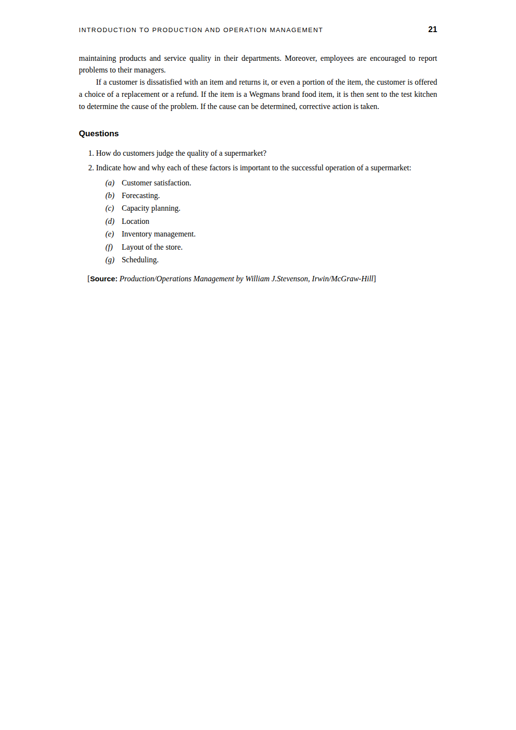INTRODUCTION TO PRODUCTION AND OPERATION MANAGEMENT 21
maintaining products and service quality in their departments. Moreover, employees are encouraged to report problems to their managers.
If a customer is dissatisfied with an item and returns it, or even a portion of the item, the customer is offered a choice of a replacement or a refund. If the item is a Wegmans brand food item, it is then sent to the test kitchen to determine the cause of the problem. If the cause can be determined, corrective action is taken.
Questions
How do customers judge the quality of a supermarket?
Indicate how and why each of these factors is important to the successful operation of a supermarket:
Customer satisfaction.
Forecasting.
Capacity planning.
Location
Inventory management.
Layout of the store.
Scheduling.
[Source: Production/Operations Management by William J.Stevenson, Irwin/McGraw-Hill]